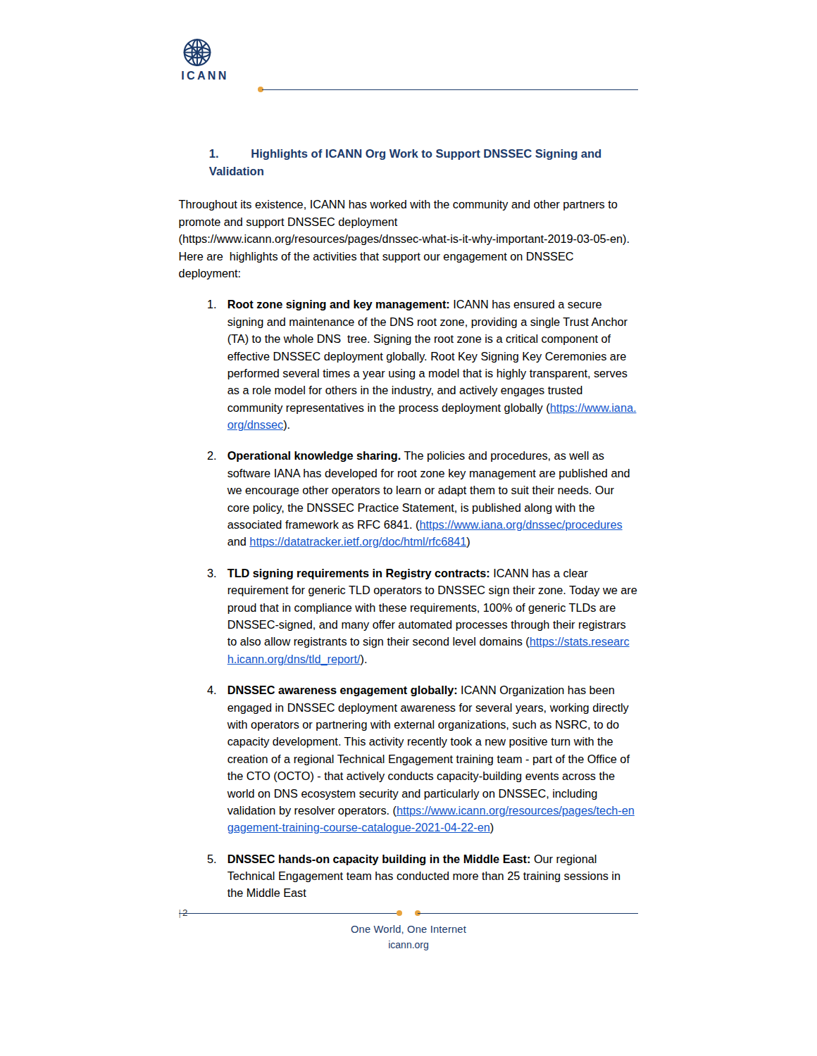ICANN
1. Highlights of ICANN Org Work to Support DNSSEC Signing and Validation
Throughout its existence, ICANN has worked with the community and other partners to promote and support DNSSEC deployment (https://www.icann.org/resources/pages/dnssec-what-is-it-why-important-2019-03-05-en). Here are highlights of the activities that support our engagement on DNSSEC deployment:
Root zone signing and key management: ICANN has ensured a secure signing and maintenance of the DNS root zone, providing a single Trust Anchor (TA) to the whole DNS tree. Signing the root zone is a critical component of effective DNSSEC deployment globally. Root Key Signing Key Ceremonies are performed several times a year using a model that is highly transparent, serves as a role model for others in the industry, and actively engages trusted community representatives in the process deployment globally (https://www.iana.org/dnssec).
Operational knowledge sharing. The policies and procedures, as well as software IANA has developed for root zone key management are published and we encourage other operators to learn or adapt them to suit their needs. Our core policy, the DNSSEC Practice Statement, is published along with the associated framework as RFC 6841. (https://www.iana.org/dnssec/procedures and https://datatracker.ietf.org/doc/html/rfc6841)
TLD signing requirements in Registry contracts: ICANN has a clear requirement for generic TLD operators to DNSSEC sign their zone. Today we are proud that in compliance with these requirements, 100% of generic TLDs are DNSSEC-signed, and many offer automated processes through their registrars to also allow registrants to sign their second level domains (https://stats.research.icann.org/dns/tld_report/).
DNSSEC awareness engagement globally: ICANN Organization has been engaged in DNSSEC deployment awareness for several years, working directly with operators or partnering with external organizations, such as NSRC, to do capacity development. This activity recently took a new positive turn with the creation of a regional Technical Engagement training team - part of the Office of the CTO (OCTO) - that actively conducts capacity-building events across the world on DNS ecosystem security and particularly on DNSSEC, including validation by resolver operators. (https://www.icann.org/resources/pages/tech-engagement-training-course-catalogue-2021-04-22-en)
DNSSEC hands-on capacity building in the Middle East: Our regional Technical Engagement team has conducted more than 25 training sessions in the Middle East
|2
One World, One Internet
icann.org